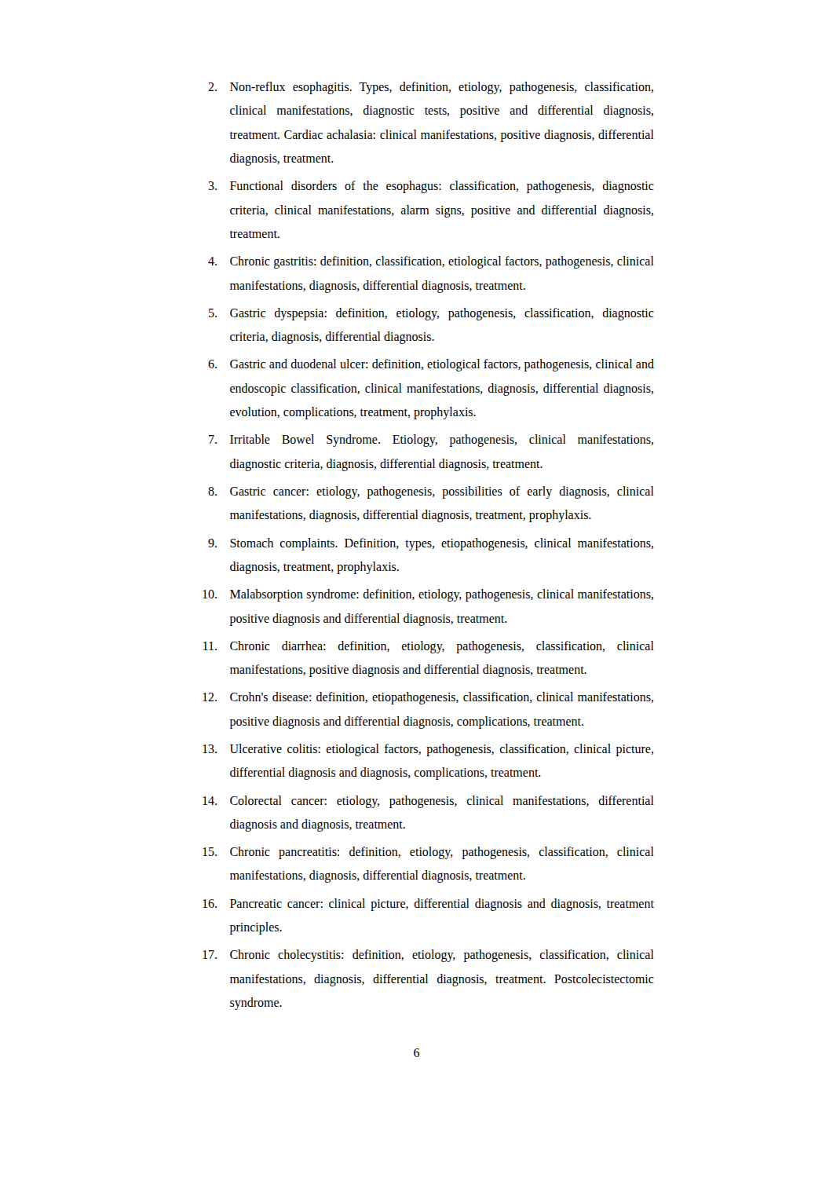Non-reflux esophagitis. Types, definition, etiology, pathogenesis, classification, clinical manifestations, diagnostic tests, positive and differential diagnosis, treatment. Cardiac achalasia: clinical manifestations, positive diagnosis, differential diagnosis, treatment.
Functional disorders of the esophagus: classification, pathogenesis, diagnostic criteria, clinical manifestations, alarm signs, positive and differential diagnosis, treatment.
Chronic gastritis: definition, classification, etiological factors, pathogenesis, clinical manifestations, diagnosis, differential diagnosis, treatment.
Gastric dyspepsia: definition, etiology, pathogenesis, classification, diagnostic criteria, diagnosis, differential diagnosis.
Gastric and duodenal ulcer: definition, etiological factors, pathogenesis, clinical and endoscopic classification, clinical manifestations, diagnosis, differential diagnosis, evolution, complications, treatment, prophylaxis.
Irritable Bowel Syndrome. Etiology, pathogenesis, clinical manifestations, diagnostic criteria, diagnosis, differential diagnosis, treatment.
Gastric cancer: etiology, pathogenesis, possibilities of early diagnosis, clinical manifestations, diagnosis, differential diagnosis, treatment, prophylaxis.
Stomach complaints. Definition, types, etiopathogenesis, clinical manifestations, diagnosis, treatment, prophylaxis.
Malabsorption syndrome: definition, etiology, pathogenesis, clinical manifestations, positive diagnosis and differential diagnosis, treatment.
Chronic diarrhea: definition, etiology, pathogenesis, classification, clinical manifestations, positive diagnosis and differential diagnosis, treatment.
Crohn's disease: definition, etiopathogenesis, classification, clinical manifestations, positive diagnosis and differential diagnosis, complications, treatment.
Ulcerative colitis: etiological factors, pathogenesis, classification, clinical picture, differential diagnosis and diagnosis, complications, treatment.
Colorectal cancer: etiology, pathogenesis, clinical manifestations, differential diagnosis and diagnosis, treatment.
Chronic pancreatitis: definition, etiology, pathogenesis, classification, clinical manifestations, diagnosis, differential diagnosis, treatment.
Pancreatic cancer: clinical picture, differential diagnosis and diagnosis, treatment principles.
Chronic cholecystitis: definition, etiology, pathogenesis, classification, clinical manifestations, diagnosis, differential diagnosis, treatment. Postcolecistectomic syndrome.
6